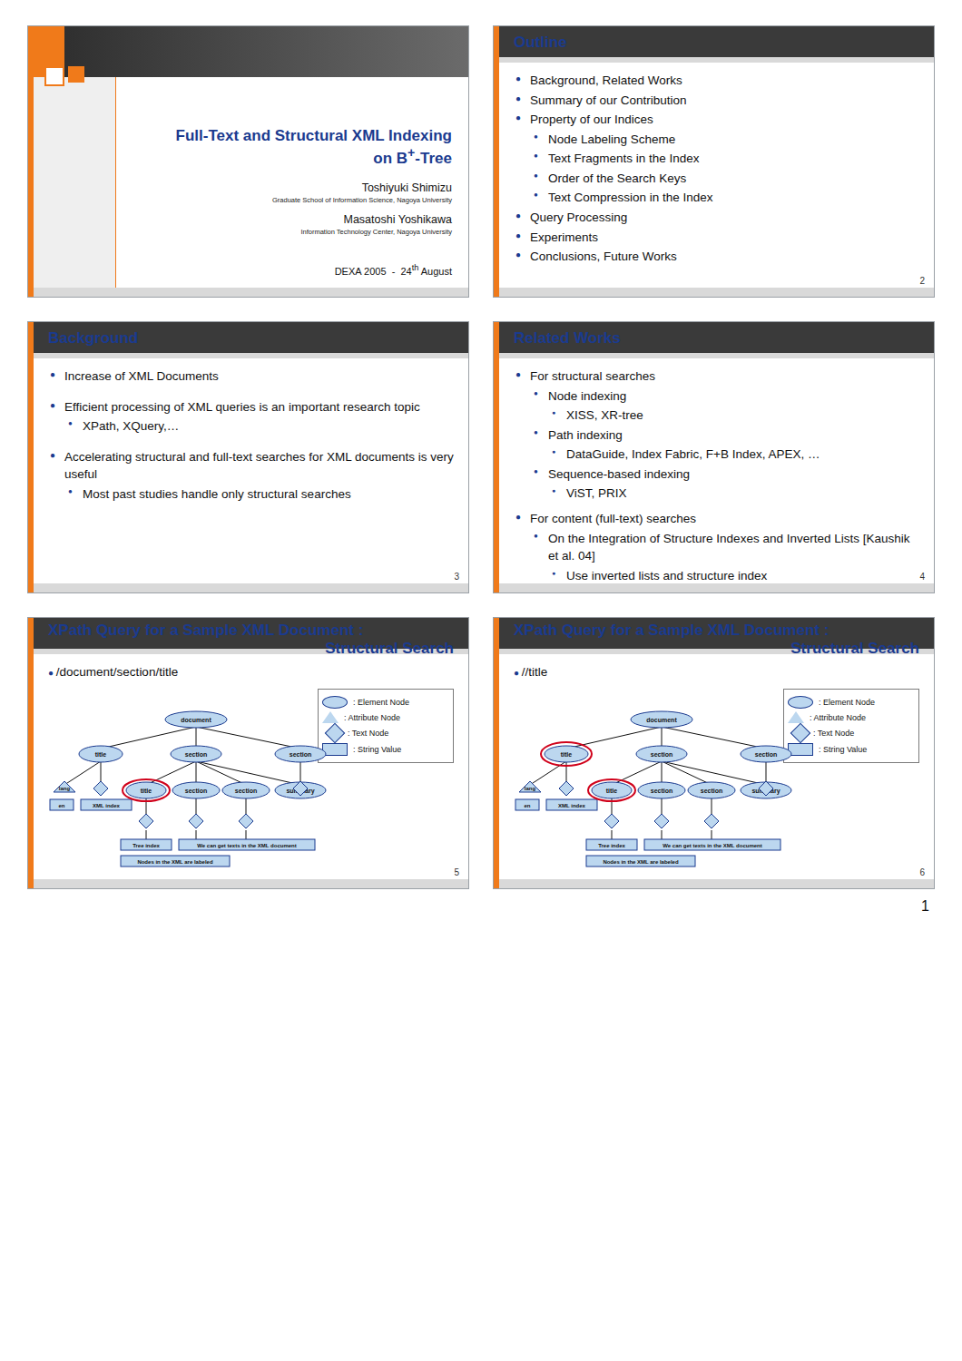Full-Text and Structural XML Indexing
on B+-Tree
Toshiyuki Shimizu
Graduate School of Information Science, Nagoya University
Masatoshi Yoshikawa
Information Technology Center, Nagoya University
DEXA 2005 - 24th August
Outline
Background, Related Works
Summary of our Contribution
Property of our Indices
Node Labeling Scheme
Text Fragments in the Index
Order of the Search Keys
Text Compression in the Index
Query Processing
Experiments
Conclusions, Future Works
2
Background
Increase of XML Documents
Efficient processing of XML queries is an important research topic
XPath, XQuery,…
Accelerating structural and full-text searches for XML documents is very useful
Most past studies handle only structural searches
3
Related Works
For structural searches
Node indexing
XISS, XR-tree
Path indexing
DataGuide, Index Fabric, F+B Index, APEX, …
Sequence-based indexing
ViST, PRIX
For content (full-text) searches
On the Integration of Structure Indexes and Inverted Lists [Kaushik et al. 04]
Use inverted lists and structure index
4
XPath Query for a Sample XML Document :
Structural Search
/document/section/title
: Element Node
: Attribute Node
: Text Node
: String Value
document title section section lang en XML index title section section summary Tree index We can get texts in the XML document Nodes in the XML are labeled
5
XPath Query for a Sample XML Document :
Structural Search
//title
: Element Node
: Attribute Node
: Text Node
: String Value
document title section section lang en XML index title section section summary Tree index We can get texts in the XML document Nodes in the XML are labeled
6
1